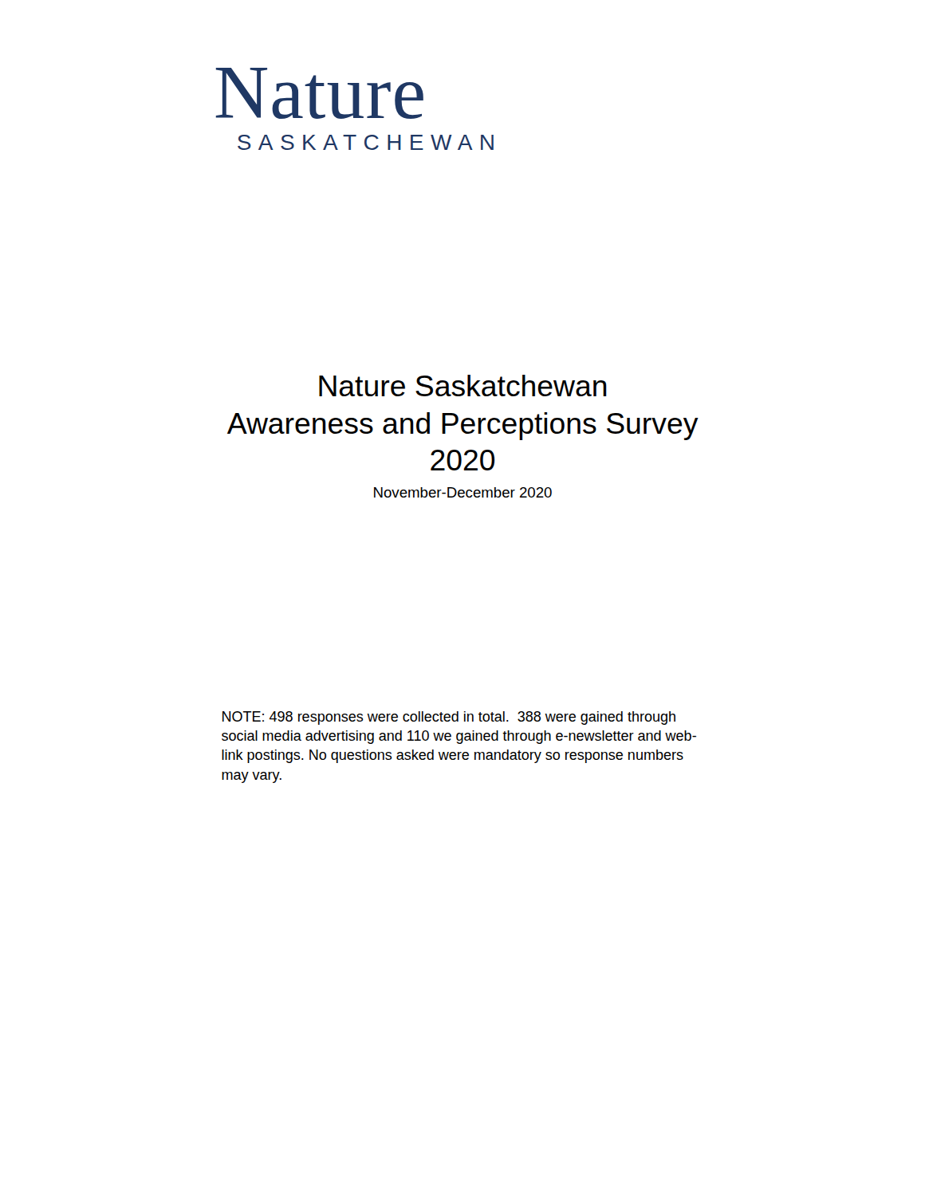Nature
SASKATCHEWAN
Nature Saskatchewan Awareness and Perceptions Survey 2020
November-December 2020
NOTE: 498 responses were collected in total. 388 were gained through social media advertising and 110 we gained through e-newsletter and web-link postings. No questions asked were mandatory so response numbers may vary.